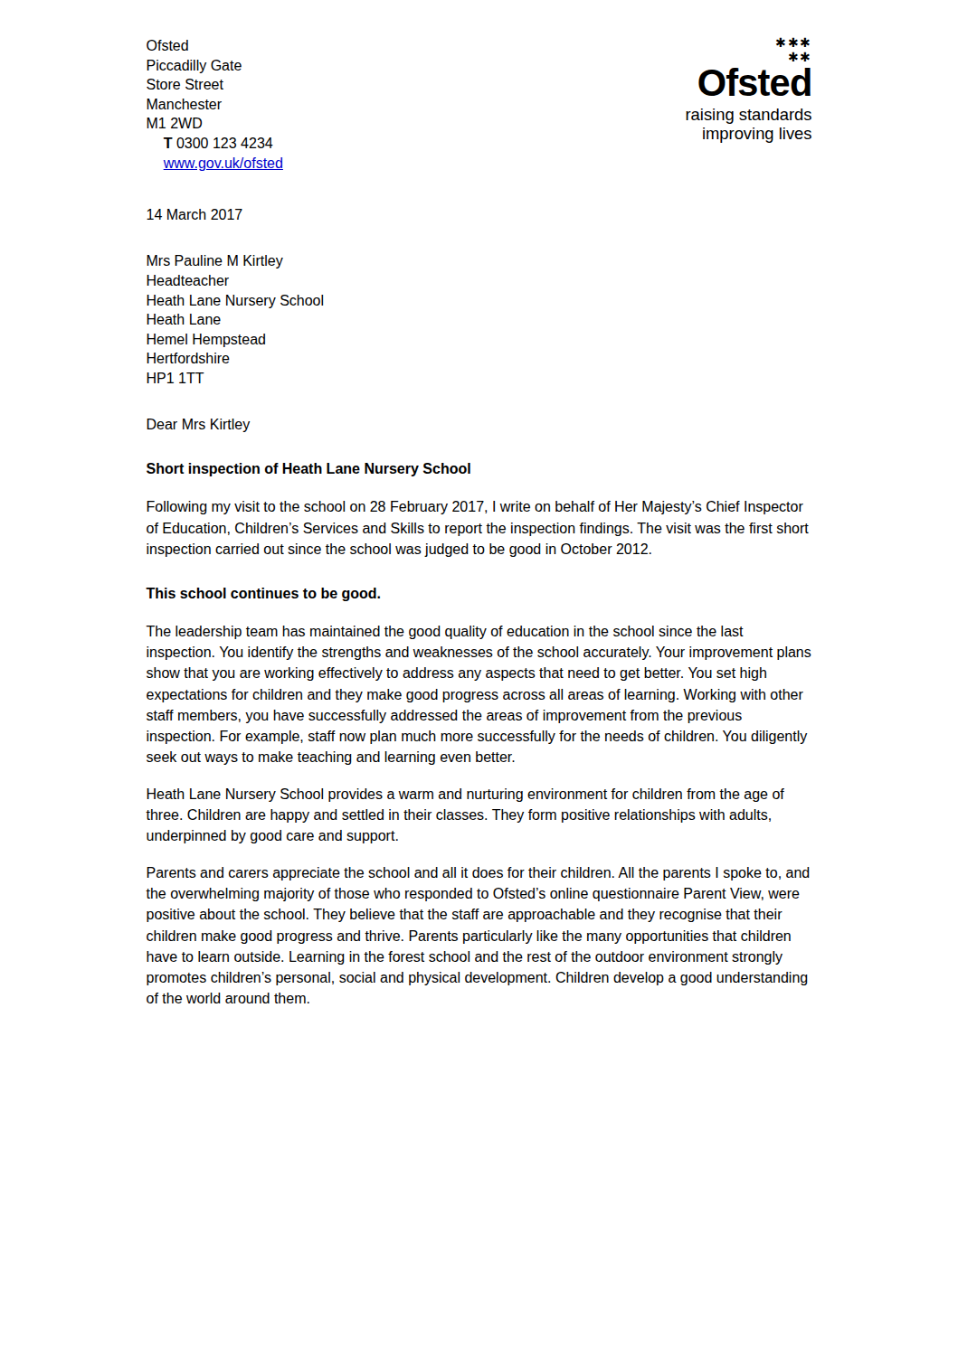Ofsted
Piccadilly Gate
Store Street
Manchester
M1 2WD
| | T 0300 123 4234 |
| | www.gov.uk/ofsted |
✱✱✱
✱✱
Ofsted
raising standards
improving lives
14 March 2017
Mrs Pauline M Kirtley
Headteacher
Heath Lane Nursery School
Heath Lane
Hemel Hempstead
Hertfordshire
HP1 1TT
Dear Mrs Kirtley
Short inspection of Heath Lane Nursery School
Following my visit to the school on 28 February 2017, I write on behalf of Her Majesty’s Chief Inspector of Education, Children’s Services and Skills to report the inspection findings. The visit was the first short inspection carried out since the school was judged to be good in October 2012.
This school continues to be good.
The leadership team has maintained the good quality of education in the school since the last inspection. You identify the strengths and weaknesses of the school accurately. Your improvement plans show that you are working effectively to address any aspects that need to get better. You set high expectations for children and they make good progress across all areas of learning. Working with other staff members, you have successfully addressed the areas of improvement from the previous inspection. For example, staff now plan much more successfully for the needs of children. You diligently seek out ways to make teaching and learning even better.
Heath Lane Nursery School provides a warm and nurturing environment for children from the age of three. Children are happy and settled in their classes. They form positive relationships with adults, underpinned by good care and support.
Parents and carers appreciate the school and all it does for their children. All the parents I spoke to, and the overwhelming majority of those who responded to Ofsted’s online questionnaire Parent View, were positive about the school. They believe that the staff are approachable and they recognise that their children make good progress and thrive. Parents particularly like the many opportunities that children have to learn outside. Learning in the forest school and the rest of the outdoor environment strongly promotes children’s personal, social and physical development. Children develop a good understanding of the world around them.